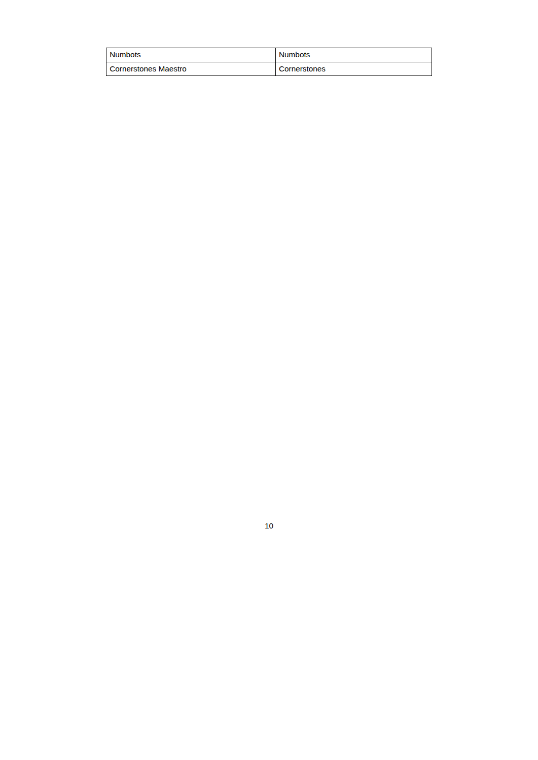| Numbots | Numbots |
| Cornerstones Maestro | Cornerstones |
10